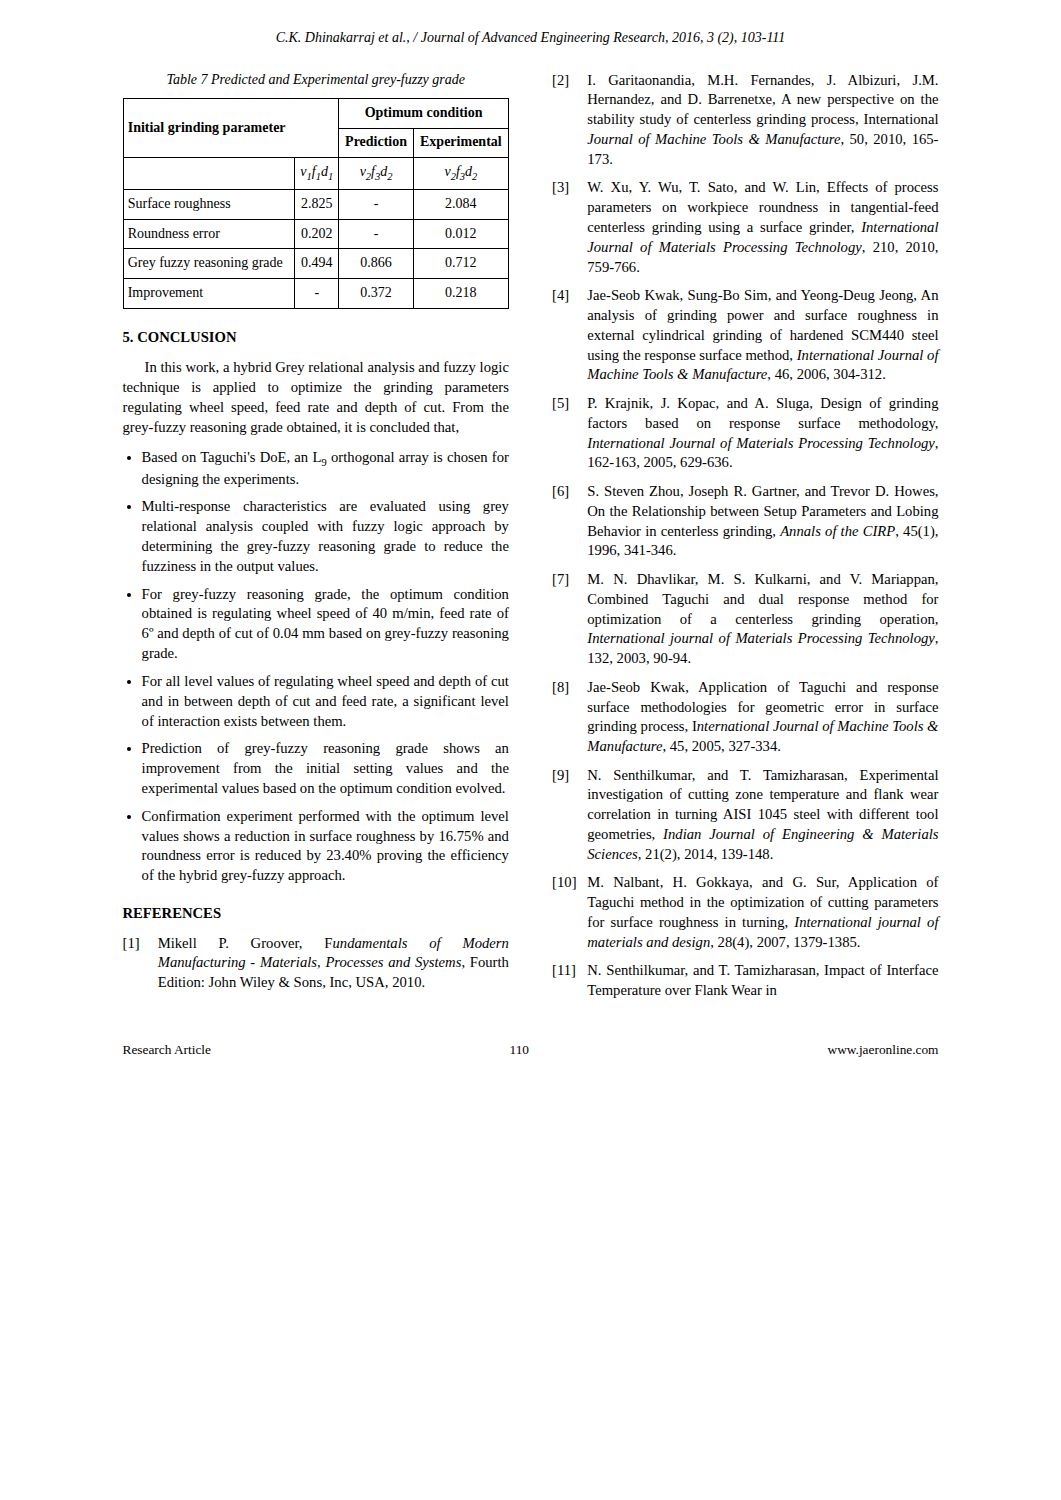C.K. Dhinakarraj et al., / Journal of Advanced Engineering Research, 2016, 3 (2), 103-111
Table 7 Predicted and Experimental grey-fuzzy grade
| Initial grinding parameter | Optimum condition |
| --- | --- |
| Prediction | Experimental |
| | v 1 f 1 d 1 | v 2 f 3 d 2 | v 2 f 3 d 2 |
| Surface roughness | 2.825 | - | 2.084 |
| Roundness error | 0.202 | - | 0.012 |
| Grey fuzzy reasoning grade | 0.494 | 0.866 | 0.712 |
| Improvement | - | 0.372 | 0.218 |
5. CONCLUSION
In this work, a hybrid Grey relational analysis and fuzzy logic technique is applied to optimize the grinding parameters regulating wheel speed, feed rate and depth of cut. From the grey-fuzzy reasoning grade obtained, it is concluded that,
Based on Taguchi's DoE, an L9 orthogonal array is chosen for designing the experiments.
Multi-response characteristics are evaluated using grey relational analysis coupled with fuzzy logic approach by determining the grey-fuzzy reasoning grade to reduce the fuzziness in the output values.
For grey-fuzzy reasoning grade, the optimum condition obtained is regulating wheel speed of 40 m/min, feed rate of 6º and depth of cut of 0.04 mm based on grey-fuzzy reasoning grade.
For all level values of regulating wheel speed and depth of cut and in between depth of cut and feed rate, a significant level of interaction exists between them.
Prediction of grey-fuzzy reasoning grade shows an improvement from the initial setting values and the experimental values based on the optimum condition evolved.
Confirmation experiment performed with the optimum level values shows a reduction in surface roughness by 16.75% and roundness error is reduced by 23.40% proving the efficiency of the hybrid grey-fuzzy approach.
REFERENCES
Mikell P. Groover, Fundamentals of Modern Manufacturing - Materials, Processes and Systems, Fourth Edition: John Wiley & Sons, Inc, USA, 2010.
I. Garitaonandia, M.H. Fernandes, J. Albizuri, J.M. Hernandez, and D. Barrenetxe, A new perspective on the stability study of centerless grinding process, International Journal of Machine Tools & Manufacture, 50, 2010, 165-173.
W. Xu, Y. Wu, T. Sato, and W. Lin, Effects of process parameters on workpiece roundness in tangential-feed centerless grinding using a surface grinder, International Journal of Materials Processing Technology, 210, 2010, 759-766.
Jae-Seob Kwak, Sung-Bo Sim, and Yeong-Deug Jeong, An analysis of grinding power and surface roughness in external cylindrical grinding of hardened SCM440 steel using the response surface method, International Journal of Machine Tools & Manufacture, 46, 2006, 304-312.
P. Krajnik, J. Kopac, and A. Sluga, Design of grinding factors based on response surface methodology, International Journal of Materials Processing Technology, 162-163, 2005, 629-636.
S. Steven Zhou, Joseph R. Gartner, and Trevor D. Howes, On the Relationship between Setup Parameters and Lobing Behavior in centerless grinding, Annals of the CIRP, 45(1), 1996, 341-346.
M. N. Dhavlikar, M. S. Kulkarni, and V. Mariappan, Combined Taguchi and dual response method for optimization of a centerless grinding operation, International journal of Materials Processing Technology, 132, 2003, 90-94.
Jae-Seob Kwak, Application of Taguchi and response surface methodologies for geometric error in surface grinding process, International Journal of Machine Tools & Manufacture, 45, 2005, 327-334.
N. Senthilkumar, and T. Tamizharasan, Experimental investigation of cutting zone temperature and flank wear correlation in turning AISI 1045 steel with different tool geometries, Indian Journal of Engineering & Materials Sciences, 21(2), 2014, 139-148.
M. Nalbant, H. Gokkaya, and G. Sur, Application of Taguchi method in the optimization of cutting parameters for surface roughness in turning, International journal of materials and design, 28(4), 2007, 1379-1385.
N. Senthilkumar, and T. Tamizharasan, Impact of Interface Temperature over Flank Wear in
Research Article 110 www.jaeronline.com